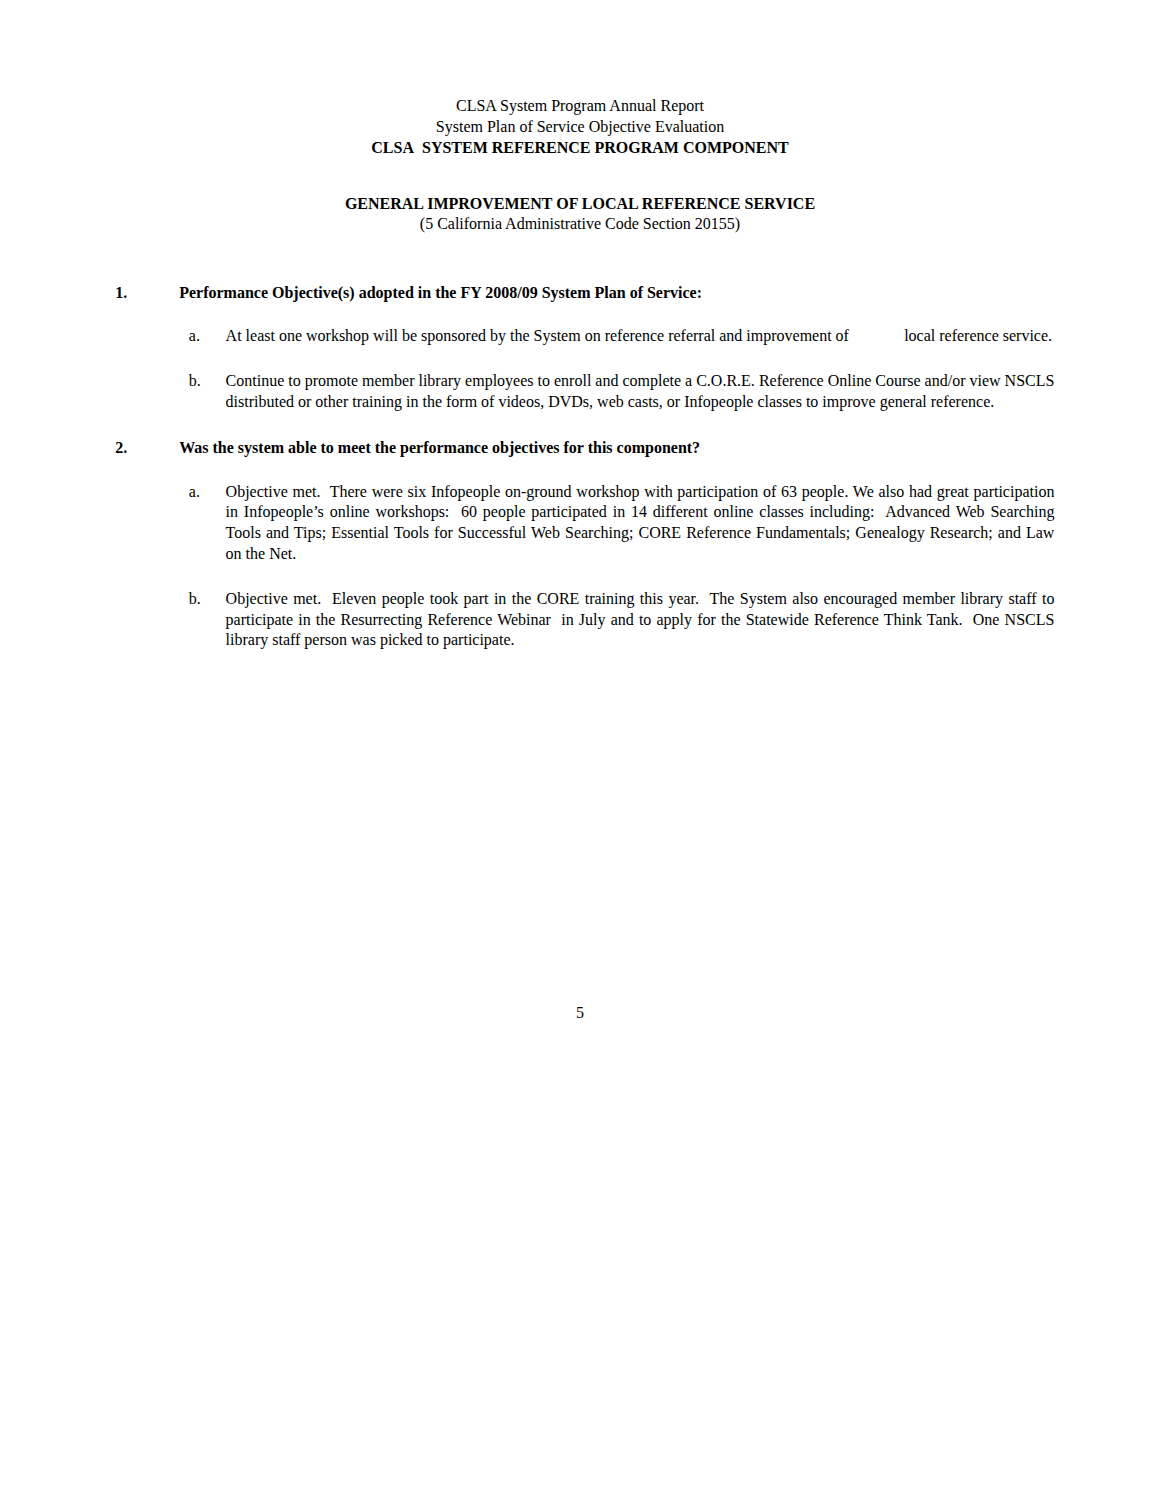CLSA System Program Annual Report
System Plan of Service Objective Evaluation
CLSA SYSTEM REFERENCE PROGRAM COMPONENT
GENERAL IMPROVEMENT OF LOCAL REFERENCE SERVICE
(5 California Administrative Code Section 20155)
Performance Objective(s) adopted in the FY 2008/09 System Plan of Service:
At least one workshop will be sponsored by the System on reference referral and improvement of local reference service.
Continue to promote member library employees to enroll and complete a C.O.R.E. Reference Online Course and/or view NSCLS distributed or other training in the form of videos, DVDs, web casts, or Infopeople classes to improve general reference.
Was the system able to meet the performance objectives for this component?
Objective met. There were six Infopeople on-ground workshop with participation of 63 people. We also had great participation in Infopeople’s online workshops: 60 people participated in 14 different online classes including: Advanced Web Searching Tools and Tips; Essential Tools for Successful Web Searching; CORE Reference Fundamentals; Genealogy Research; and Law on the Net.
Objective met. Eleven people took part in the CORE training this year. The System also encouraged member library staff to participate in the Resurrecting Reference Webinar in July and to apply for the Statewide Reference Think Tank. One NSCLS library staff person was picked to participate.
5